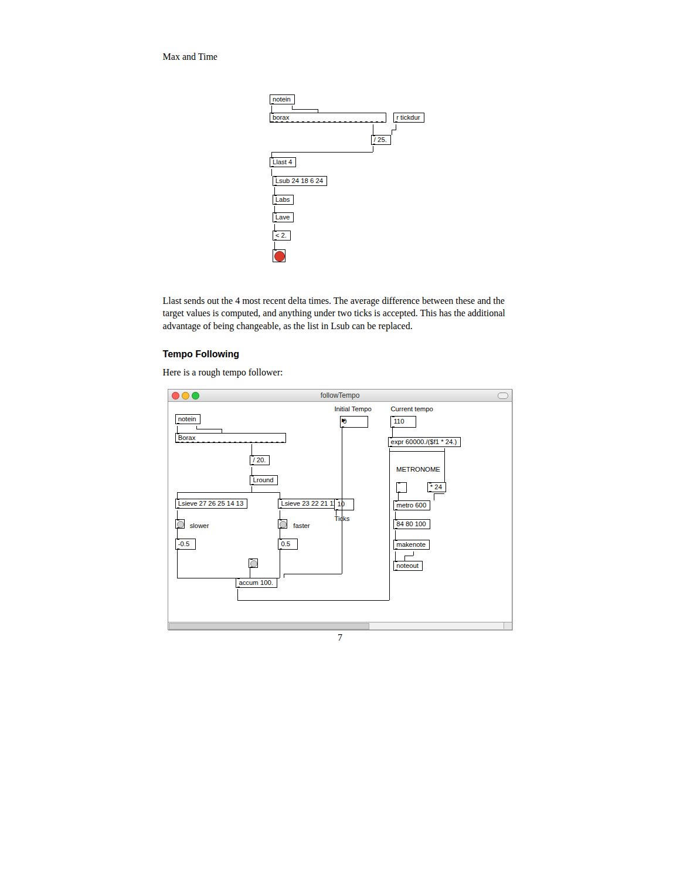Max and Time
notein
borax
r tickdur
/ 25.
Llast 4
Lsub 24 18 6 24
Labs
Lave
< 2.
Llast sends out the 4 most recent delta times. The average difference between these and the target values is computed, and anything under two ticks is accepted. This has the additional advantage of being changeable, as the list in Lsub can be replaced.
Tempo Following
Here is a rough tempo follower:
followTempo
notein
Borax
/ 20.
Lround
Lsieve 27 26 25 14 13
Lsieve 23 22 21 11 10
slower
faster
-0.5
0.5
accum 100.
Initial Tempo
0
10
Ticks
Current tempo
110
expr 60000./($f1 * 24.)
METRONOME
* 24
metro 600
84 80 100
makenote
noteout
7